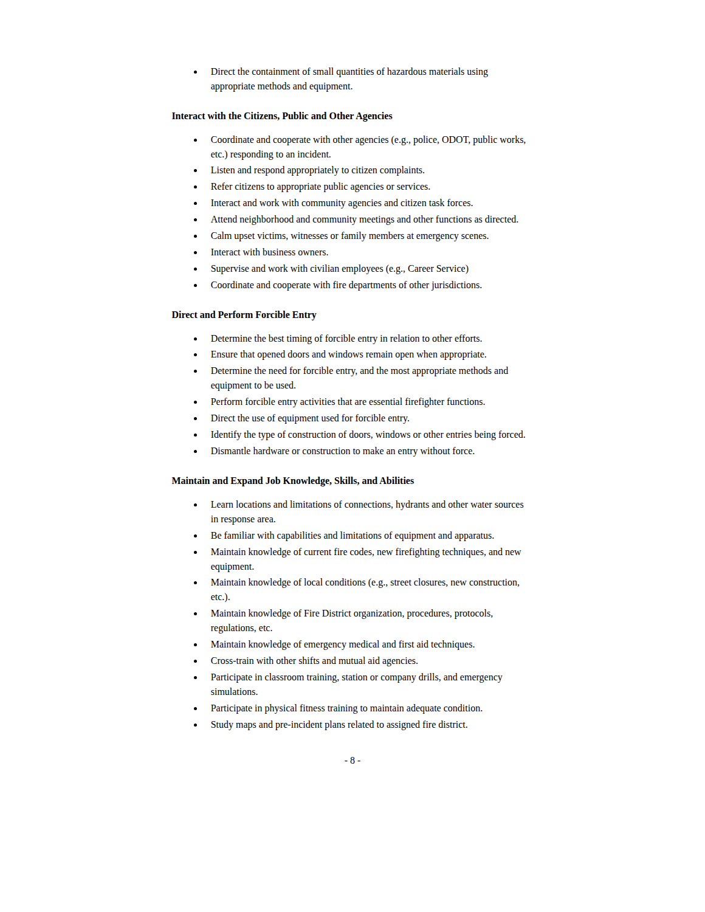Direct the containment of small quantities of hazardous materials using appropriate methods and equipment.
Interact with the Citizens, Public and Other Agencies
Coordinate and cooperate with other agencies (e.g., police, ODOT, public works, etc.) responding to an incident.
Listen and respond appropriately to citizen complaints.
Refer citizens to appropriate public agencies or services.
Interact and work with community agencies and citizen task forces.
Attend neighborhood and community meetings and other functions as directed.
Calm upset victims, witnesses or family members at emergency scenes.
Interact with business owners.
Supervise and work with civilian employees (e.g., Career Service)
Coordinate and cooperate with fire departments of other jurisdictions.
Direct and Perform Forcible Entry
Determine the best timing of forcible entry in relation to other efforts.
Ensure that opened doors and windows remain open when appropriate.
Determine the need for forcible entry, and the most appropriate methods and equipment to be used.
Perform forcible entry activities that are essential firefighter functions.
Direct the use of equipment used for forcible entry.
Identify the type of construction of doors, windows or other entries being forced.
Dismantle hardware or construction to make an entry without force.
Maintain and Expand Job Knowledge, Skills, and Abilities
Learn locations and limitations of connections, hydrants and other water sources in response area.
Be familiar with capabilities and limitations of equipment and apparatus.
Maintain knowledge of current fire codes, new firefighting techniques, and new equipment.
Maintain knowledge of local conditions (e.g., street closures, new construction, etc.).
Maintain knowledge of Fire District organization, procedures, protocols, regulations, etc.
Maintain knowledge of emergency medical and first aid techniques.
Cross-train with other shifts and mutual aid agencies.
Participate in classroom training, station or company drills, and emergency simulations.
Participate in physical fitness training to maintain adequate condition.
Study maps and pre-incident plans related to assigned fire district.
- 8 -